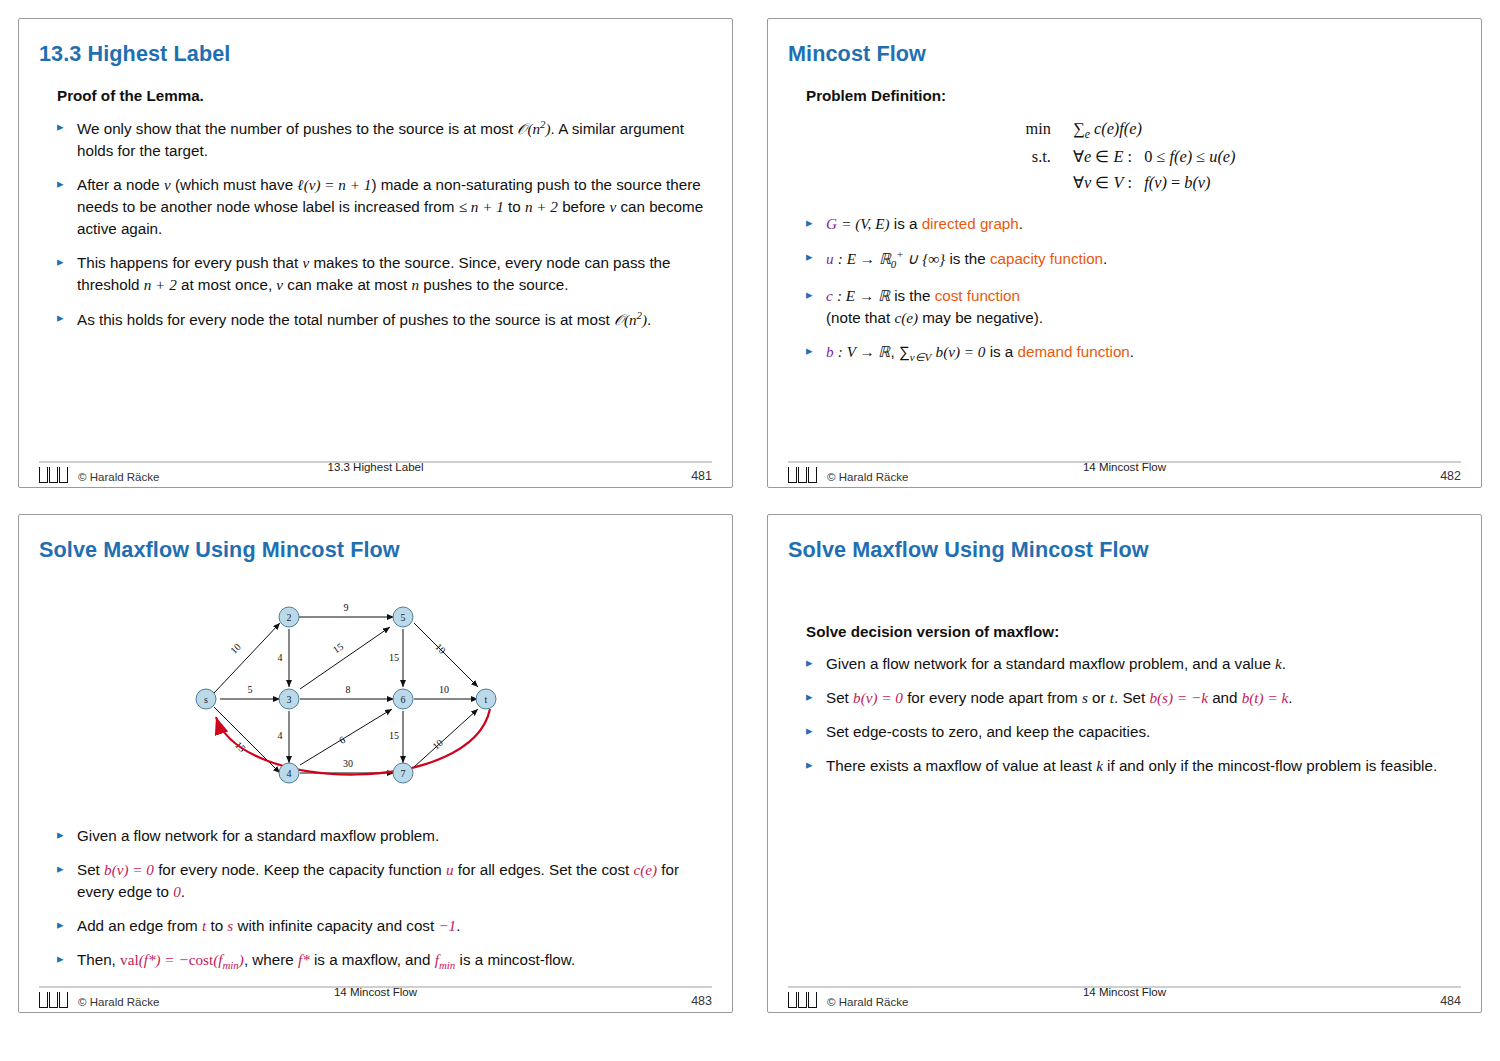13.3 Highest Label
Proof of the Lemma.
We only show that the number of pushes to the source is at most 𝒪(n2). A similar argument holds for the target.
After a node v (which must have ℓ(v) = n + 1) made a non-saturating push to the source there needs to be another node whose label is increased from ≤ n + 1 to n + 2 before v can become active again.
This happens for every push that v makes to the source. Since, every node can pass the threshold n + 2 at most once, v can make at most n pushes to the source.
As this holds for every node the total number of pushes to the source is at most 𝒪(n2).
© Harald Räcke
13.3 Highest Label
481
Mincost Flow
Problem Definition:
min
∑e c(e)f(e)
s.t.
∀e ∈ E : 0 ≤ f(e) ≤ u(e)
∀v ∈ V : f(v) = b(v)
G = (V, E) is a directed graph.
u : E → ℝ0+ ∪ {∞} is the capacity function.
c : E → ℝ is the cost function
(note that c(e) may be negative).
b : V → ℝ, ∑v∈V b(v) = 0 is a demand function.
© Harald Räcke
14 Mincost Flow
482
Solve Maxflow Using Mincost Flow
10 5 15 9 4 15 8 4 6 30 15 10 15 10 10 s 2 3 4 5 6 7 t
Given a flow network for a standard maxflow problem.
Set b(v) = 0 for every node. Keep the capacity function u for all edges. Set the cost c(e) for every edge to 0.
Add an edge from t to s with infinite capacity and cost −1.
Then, val(f*) = −cost(fmin), where f* is a maxflow, and fmin is a mincost-flow.
© Harald Räcke
14 Mincost Flow
483
Solve Maxflow Using Mincost Flow
Solve decision version of maxflow:
Given a flow network for a standard maxflow problem, and a value k.
Set b(v) = 0 for every node apart from s or t. Set b(s) = −k and b(t) = k.
Set edge-costs to zero, and keep the capacities.
There exists a maxflow of value at least k if and only if the mincost-flow problem is feasible.
© Harald Räcke
14 Mincost Flow
484